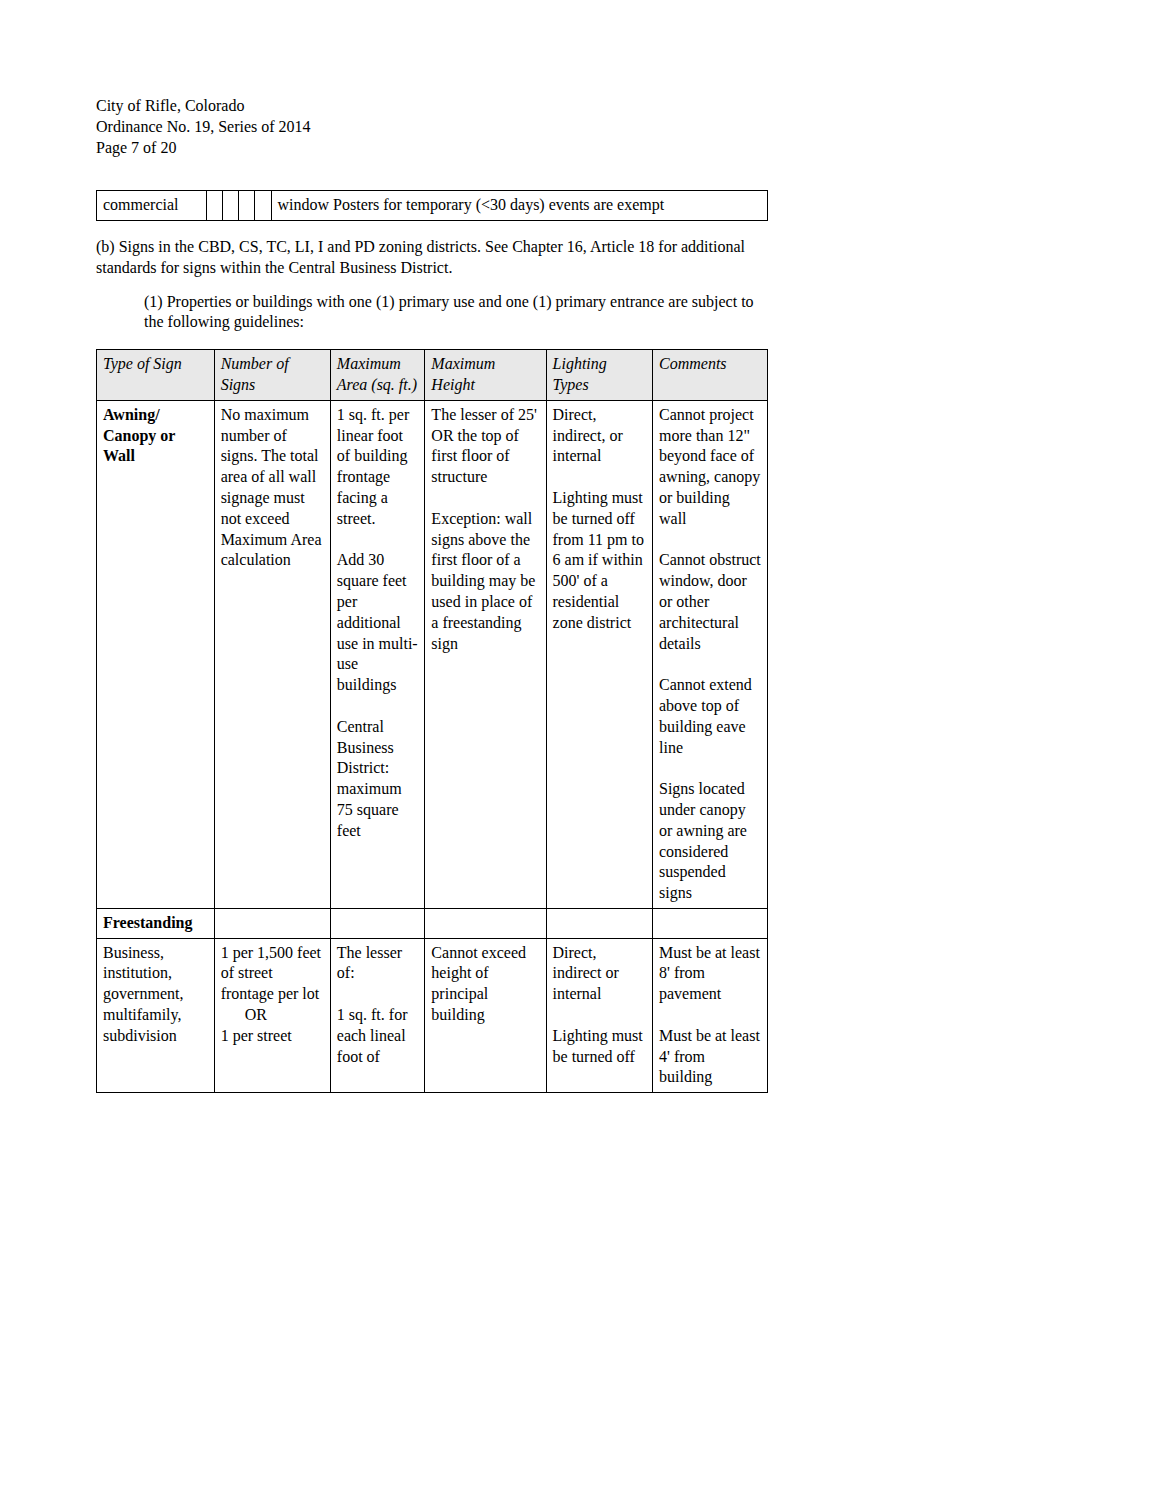City of Rifle, Colorado
Ordinance No. 19, Series of 2014
Page 7 of 20
| commercial | | | | | window Posters for temporary (<30 days) events are exempt |
(b) Signs in the CBD, CS, TC, LI, I and PD zoning districts. See Chapter 16, Article 18 for additional standards for signs within the Central Business District.
(1) Properties or buildings with one (1) primary use and one (1) primary entrance are subject to the following guidelines:
| Type of Sign | Number of Signs | Maximum Area (sq. ft.) | Maximum Height | Lighting Types | Comments |
| --- | --- | --- | --- | --- | --- |
| Awning/ Canopy or Wall | No maximum number of signs. The total area of all wall signage must not exceed Maximum Area calculation | 1 sq. ft. per linear foot of building frontage facing a street. Add 30 square feet per additional use in multi-use buildings Central Business District: maximum 75 square feet | The lesser of 25' OR the top of first floor of structure Exception: wall signs above the first floor of a building may be used in place of a freestanding sign | Direct, indirect, or internal Lighting must be turned off from 11 pm to 6 am if within 500' of a residential zone district | Cannot project more than 12" beyond face of awning, canopy or building wall Cannot obstruct window, door or other architectural details Cannot extend above top of building eave line Signs located under canopy or awning are considered suspended signs |
| Freestanding | | | | | |
| Business, institution, government, multifamily, subdivision | 1 per 1,500 feet of street frontage per lot OR 1 per street | The lesser of: 1 sq. ft. for each lineal foot of | Cannot exceed height of principal building | Direct, indirect or internal Lighting must be turned off | Must be at least 8' from pavement Must be at least 4' from building |